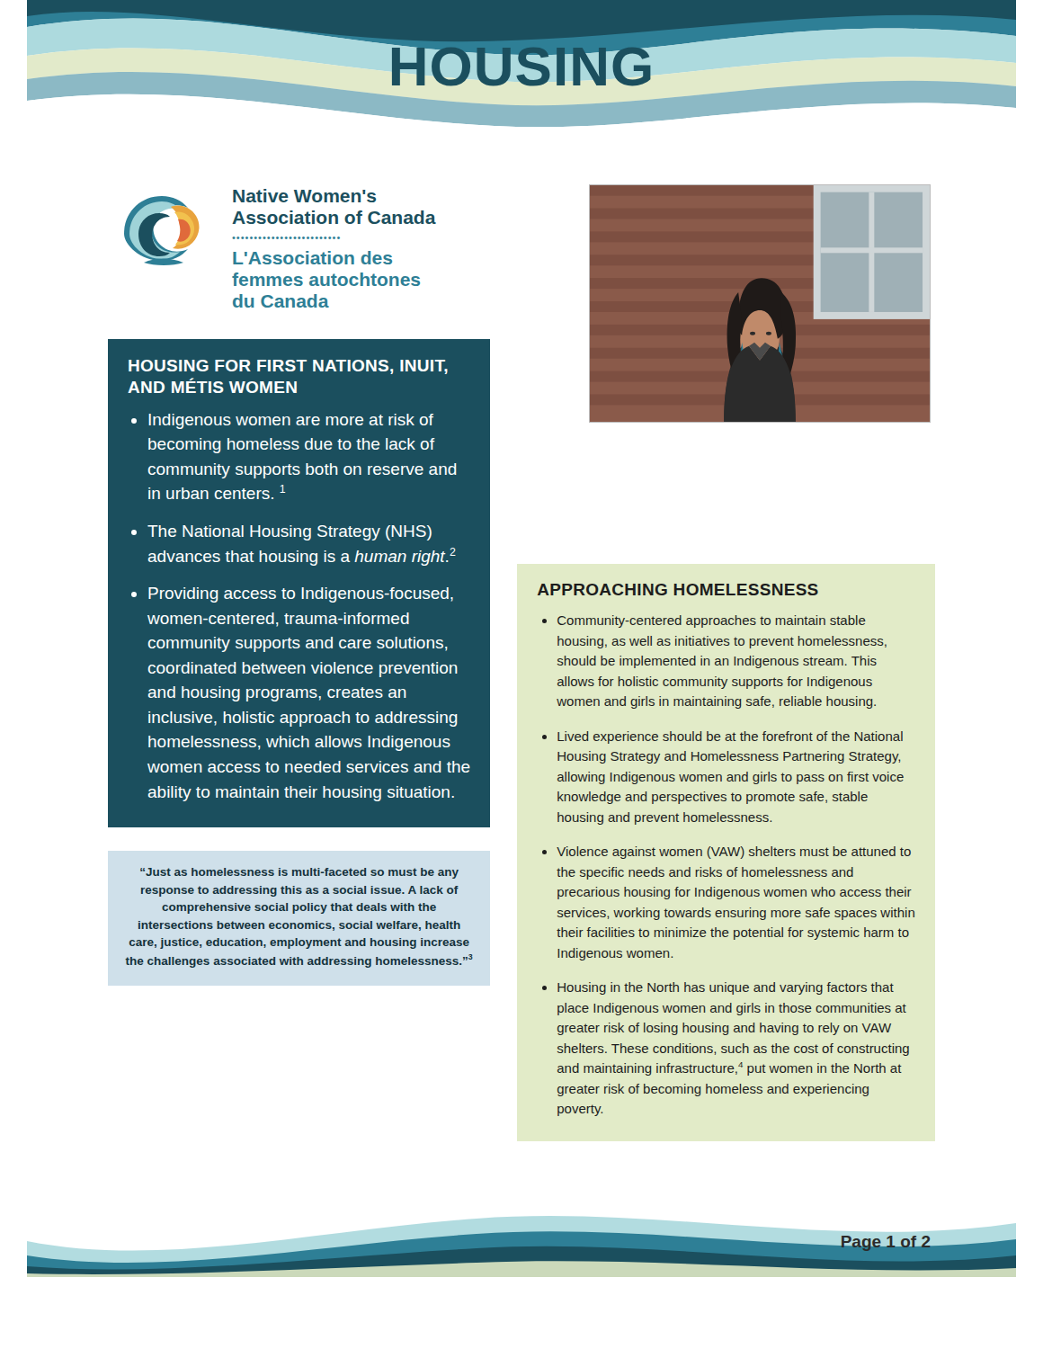HOUSING
Native Women's
Association of Canada
•••••••••••••••••••••••••
L'Association des
femmes autochtones
du Canada
HOUSING FOR FIRST NATIONS, INUIT, AND MÉTIS WOMEN
Indigenous women are more at risk of becoming homeless due to the lack of community supports both on reserve and in urban centers. 1
The National Housing Strategy (NHS) advances that housing is a human right.2
Providing access to Indigenous-focused, women-centered, trauma-informed community supports and care solutions, coordinated between violence prevention and housing programs, creates an inclusive, holistic approach to addressing homelessness, which allows Indigenous women access to needed services and the ability to maintain their housing situation.
“Just as homelessness is multi-faceted so must be any response to addressing this as a social issue. A lack of comprehensive social policy that deals with the intersections between economics, social welfare, health care, justice, education, employment and housing increase the challenges associated with addressing homelessness.”3
APPROACHING HOMELESSNESS
Community-centered approaches to maintain stable housing, as well as initiatives to prevent homelessness, should be implemented in an Indigenous stream. This allows for holistic community supports for Indigenous women and girls in maintaining safe, reliable housing.
Lived experience should be at the forefront of the National Housing Strategy and Homelessness Partnering Strategy, allowing Indigenous women and girls to pass on first voice knowledge and perspectives to promote safe, stable housing and prevent homelessness.
Violence against women (VAW) shelters must be attuned to the specific needs and risks of homelessness and precarious housing for Indigenous women who access their services, working towards ensuring more safe spaces within their facilities to minimize the potential for systemic harm to Indigenous women.
Housing in the North has unique and varying factors that place Indigenous women and girls in those communities at greater risk of losing housing and having to rely on VAW shelters. These conditions, such as the cost of constructing and maintaining infrastructure,4 put women in the North at greater risk of becoming homeless and experiencing poverty.
Page 1 of 2